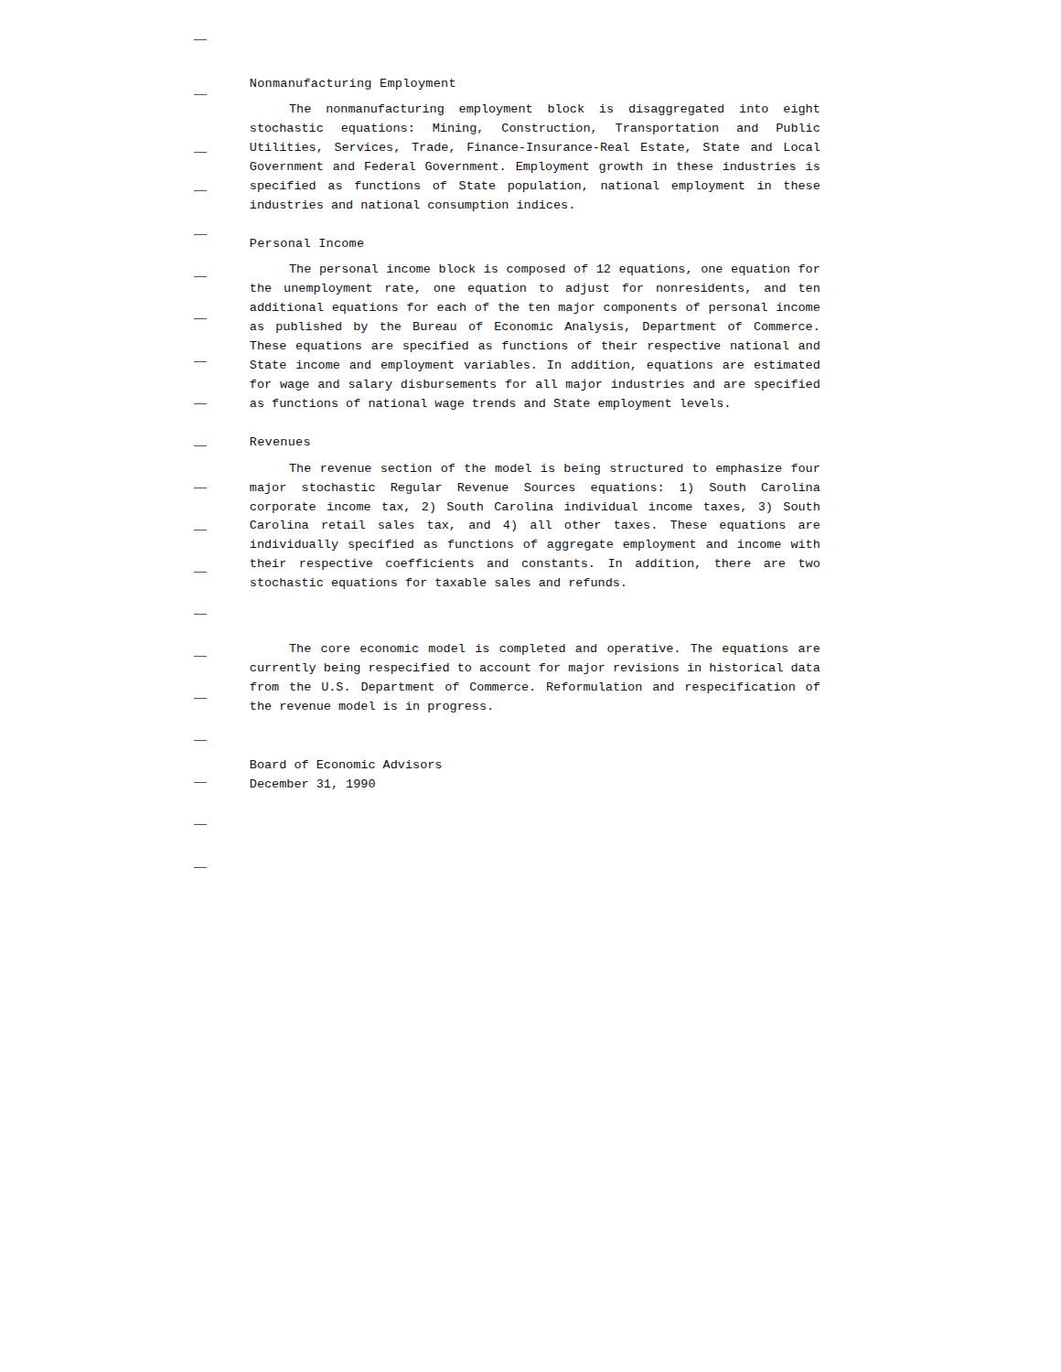Nonmanufacturing Employment
The nonmanufacturing employment block is disaggregated into eight stochastic equations: Mining, Construction, Transportation and Public Utilities, Services, Trade, Finance-Insurance-Real Estate, State and Local Government and Federal Government. Employment growth in these industries is specified as functions of State population, national employment in these industries and national consumption indices.
Personal Income
The personal income block is composed of 12 equations, one equation for the unemployment rate, one equation to adjust for nonresidents, and ten additional equations for each of the ten major components of personal income as published by the Bureau of Economic Analysis, Department of Commerce. These equations are specified as functions of their respective national and State income and employment variables. In addition, equations are estimated for wage and salary disbursements for all major industries and are specified as functions of national wage trends and State employment levels.
Revenues
The revenue section of the model is being structured to emphasize four major stochastic Regular Revenue Sources equations: 1) South Carolina corporate income tax, 2) South Carolina individual income taxes, 3) South Carolina retail sales tax, and 4) all other taxes. These equations are individually specified as functions of aggregate employment and income with their respective coefficients and constants. In addition, there are two stochastic equations for taxable sales and refunds.
The core economic model is completed and operative. The equations are currently being respecified to account for major revisions in historical data from the U.S. Department of Commerce. Reformulation and respecification of the revenue model is in progress.
Board of Economic Advisors
December 31, 1990